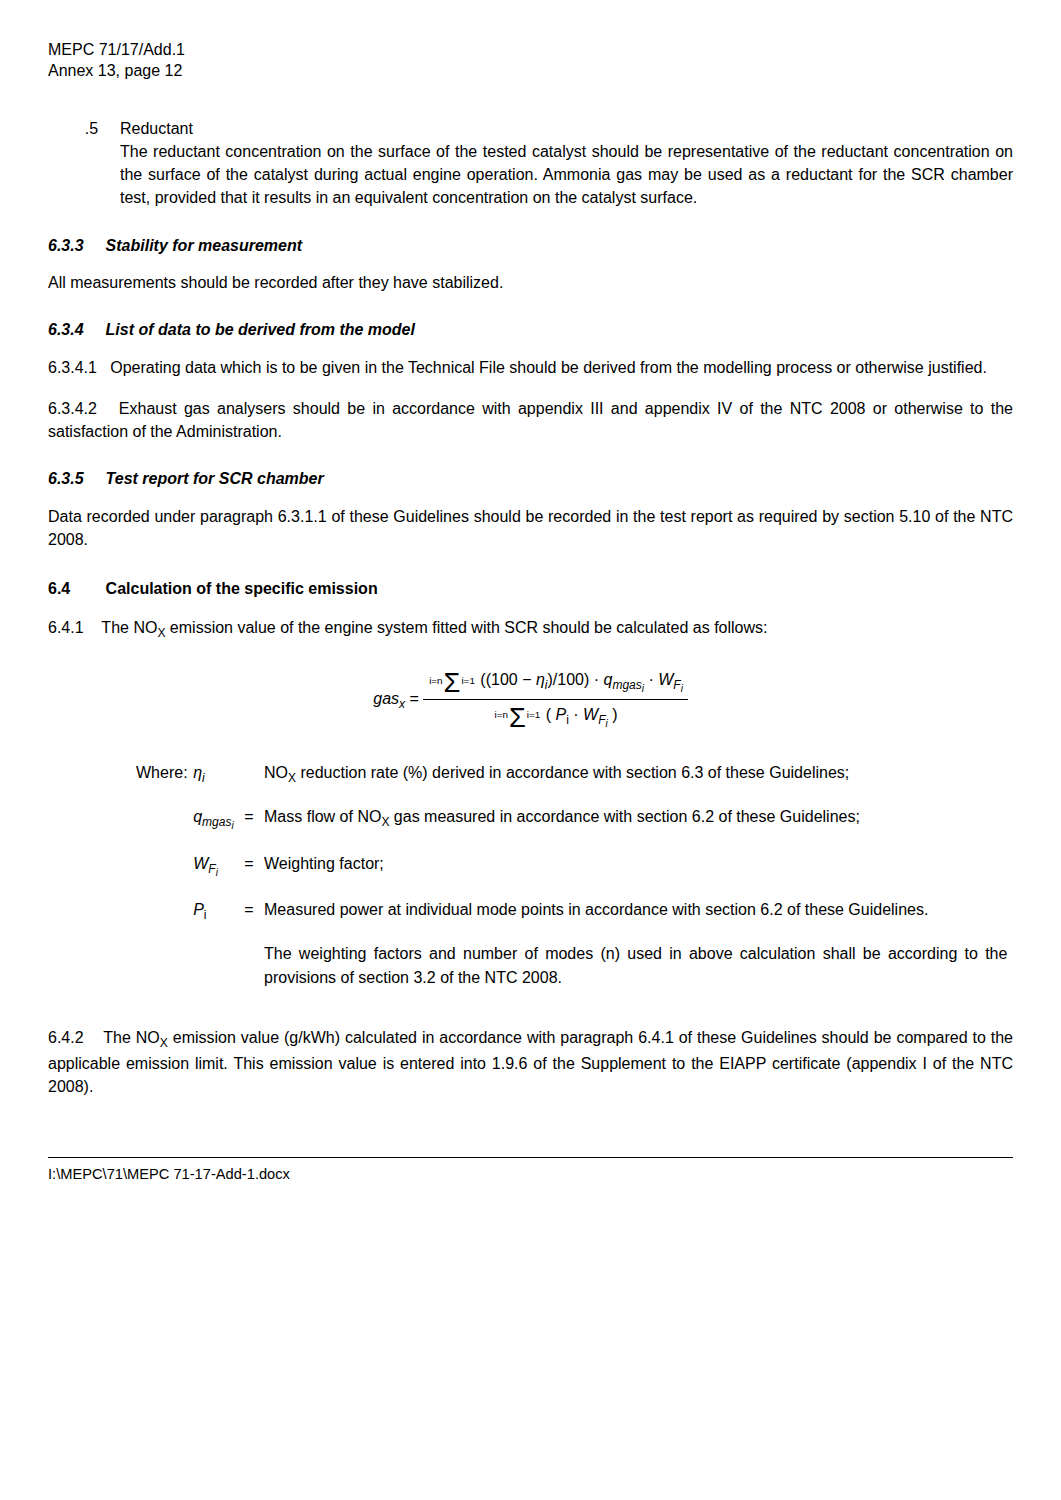MEPC 71/17/Add.1
Annex 13, page 12
.5
Reductant
The reductant concentration on the surface of the tested catalyst should be representative of the reductant concentration on the surface of the catalyst during actual engine operation. Ammonia gas may be used as a reductant for the SCR chamber test, provided that it results in an equivalent concentration on the catalyst surface.
6.3.3 Stability for measurement
All measurements should be recorded after they have stabilized.
6.3.4 List of data to be derived from the model
6.3.4.1 Operating data which is to be given in the Technical File should be derived from the modelling process or otherwise justified.
6.3.4.2 Exhaust gas analysers should be in accordance with appendix III and appendix IV of the NTC 2008 or otherwise to the satisfaction of the Administration.
6.3.5 Test report for SCR chamber
Data recorded under paragraph 6.3.1.1 of these Guidelines should be recorded in the test report as required by section 5.10 of the NTC 2008.
6.4 Calculation of the specific emission
6.4.1 The NOX emission value of the engine system fitted with SCR should be calculated as follows:
gas x = i=n Σi=1 ((100 − ηi)/100) · qmgasi · WFi i=n Σi=1 ( Pi · WFi )
| Where: | η i | | NO X reduction rate (%) derived in accordance with section 6.3 of these Guidelines; |
| | q mgas i | = | Mass flow of NO X gas measured in accordance with section 6.2 of these Guidelines; |
| | W F i | = | Weighting factor; |
| | P i | = | Measured power at individual mode points in accordance with section 6.2 of these Guidelines. |
| | | | The weighting factors and number of modes (n) used in above calculation shall be according to the provisions of section 3.2 of the NTC 2008. |
6.4.2 The NOX emission value (g/kWh) calculated in accordance with paragraph 6.4.1 of these Guidelines should be compared to the applicable emission limit. This emission value is entered into 1.9.6 of the Supplement to the EIAPP certificate (appendix I of the NTC 2008).
I:\MEPC\71\MEPC 71-17-Add-1.docx